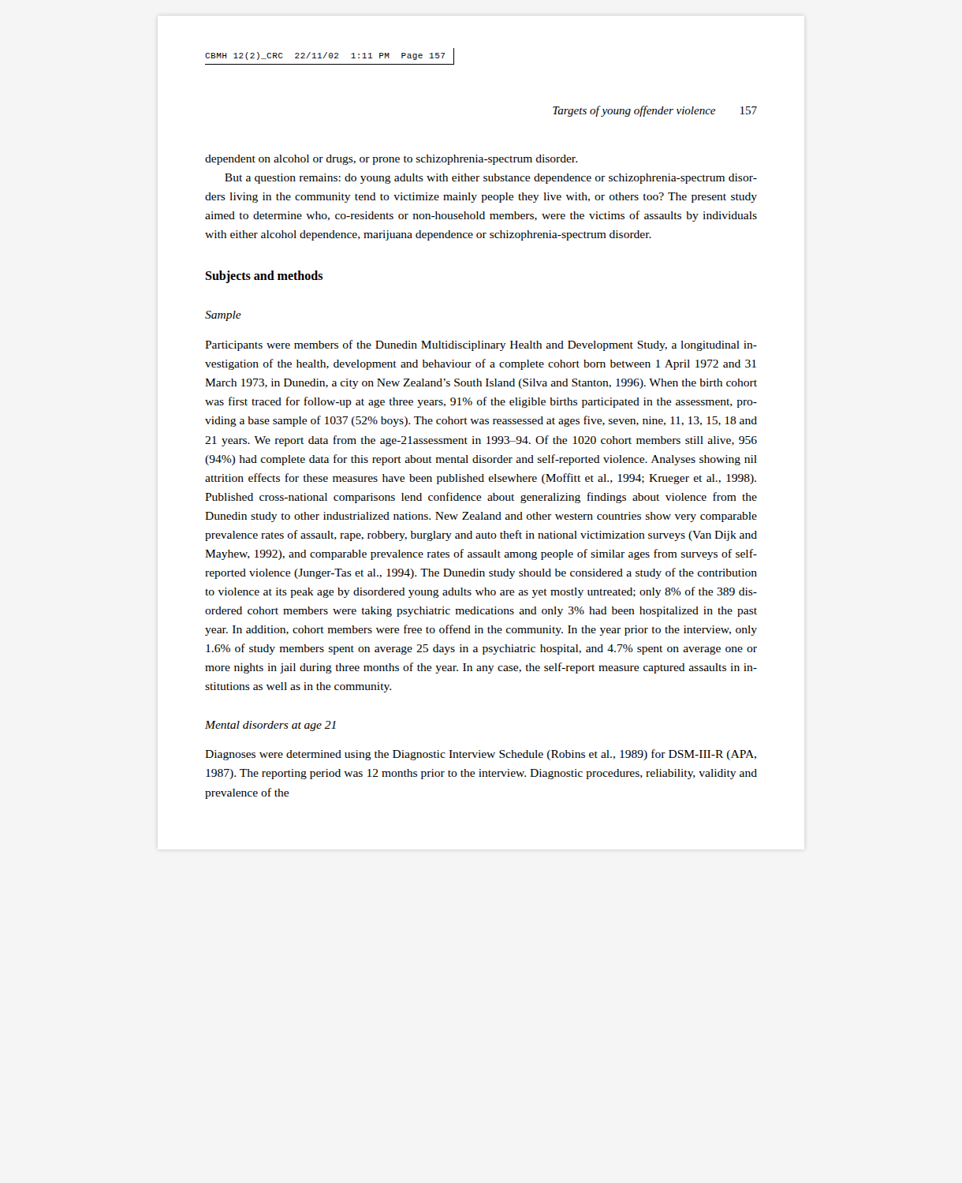CBMH 12(2)_CRC 22/11/02 1:11 PM Page 157
Targets of young offender violence 157
dependent on alcohol or drugs, or prone to schizophrenia-spectrum disorder.
But a question remains: do young adults with either substance dependence or schizophrenia-spectrum disorders living in the community tend to victimize mainly people they live with, or others too? The present study aimed to determine who, co-residents or non-household members, were the victims of assaults by individuals with either alcohol dependence, marijuana dependence or schizophrenia-spectrum disorder.
Subjects and methods
Sample
Participants were members of the Dunedin Multidisciplinary Health and Development Study, a longitudinal investigation of the health, development and behaviour of a complete cohort born between 1 April 1972 and 31 March 1973, in Dunedin, a city on New Zealand’s South Island (Silva and Stanton, 1996). When the birth cohort was first traced for follow-up at age three years, 91% of the eligible births participated in the assessment, providing a base sample of 1037 (52% boys). The cohort was reassessed at ages five, seven, nine, 11, 13, 15, 18 and 21 years. We report data from the age-21assessment in 1993–94. Of the 1020 cohort members still alive, 956 (94%) had complete data for this report about mental disorder and self-reported violence. Analyses showing nil attrition effects for these measures have been published elsewhere (Moffitt et al., 1994; Krueger et al., 1998). Published cross-national comparisons lend confidence about generalizing findings about violence from the Dunedin study to other industrialized nations. New Zealand and other western countries show very comparable prevalence rates of assault, rape, robbery, burglary and auto theft in national victimization surveys (Van Dijk and Mayhew, 1992), and comparable prevalence rates of assault among people of similar ages from surveys of self-reported violence (Junger-Tas et al., 1994). The Dunedin study should be considered a study of the contribution to violence at its peak age by disordered young adults who are as yet mostly untreated; only 8% of the 389 disordered cohort members were taking psychiatric medications and only 3% had been hospitalized in the past year. In addition, cohort members were free to offend in the community. In the year prior to the interview, only 1.6% of study members spent on average 25 days in a psychiatric hospital, and 4.7% spent on average one or more nights in jail during three months of the year. In any case, the self-report measure captured assaults in institutions as well as in the community.
Mental disorders at age 21
Diagnoses were determined using the Diagnostic Interview Schedule (Robins et al., 1989) for DSM-III-R (APA, 1987). The reporting period was 12 months prior to the interview. Diagnostic procedures, reliability, validity and prevalence of the